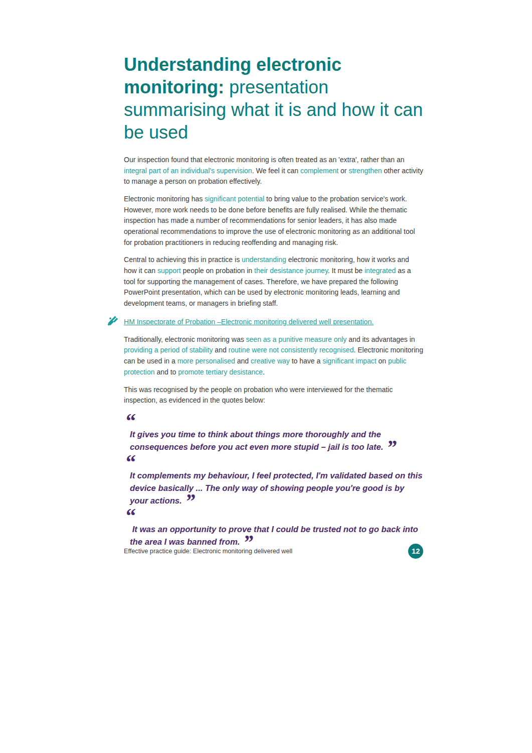Understanding electronic monitoring: presentation summarising what it is and how it can be used
Our inspection found that electronic monitoring is often treated as an 'extra', rather than an integral part of an individual's supervision. We feel it can complement or strengthen other activity to manage a person on probation effectively.
Electronic monitoring has significant potential to bring value to the probation service's work. However, more work needs to be done before benefits are fully realised. While the thematic inspection has made a number of recommendations for senior leaders, it has also made operational recommendations to improve the use of electronic monitoring as an additional tool for probation practitioners in reducing reoffending and managing risk.
Central to achieving this in practice is understanding electronic monitoring, how it works and how it can support people on probation in their desistance journey. It must be integrated as a tool for supporting the management of cases. Therefore, we have prepared the following PowerPoint presentation, which can be used by electronic monitoring leads, learning and development teams, or managers in briefing staff.
HM Inspectorate of Probation –Electronic monitoring delivered well presentation.
Traditionally, electronic monitoring was seen as a punitive measure only and its advantages in providing a period of stability and routine were not consistently recognised. Electronic monitoring can be used in a more personalised and creative way to have a significant impact on public protection and to promote tertiary desistance.
This was recognised by the people on probation who were interviewed for the thematic inspection, as evidenced in the quotes below:
“
It gives you time to think about things more thoroughly and the consequences before you act even more stupid – jail is too late. ”
“
It complements my behaviour, I feel protected, I'm validated based on this device basically ... The only way of showing people you're good is by your actions. ”
“
It was an opportunity to prove that I could be trusted not to go back into the area I was banned from. ”
Effective practice guide: Electronic monitoring delivered well
12